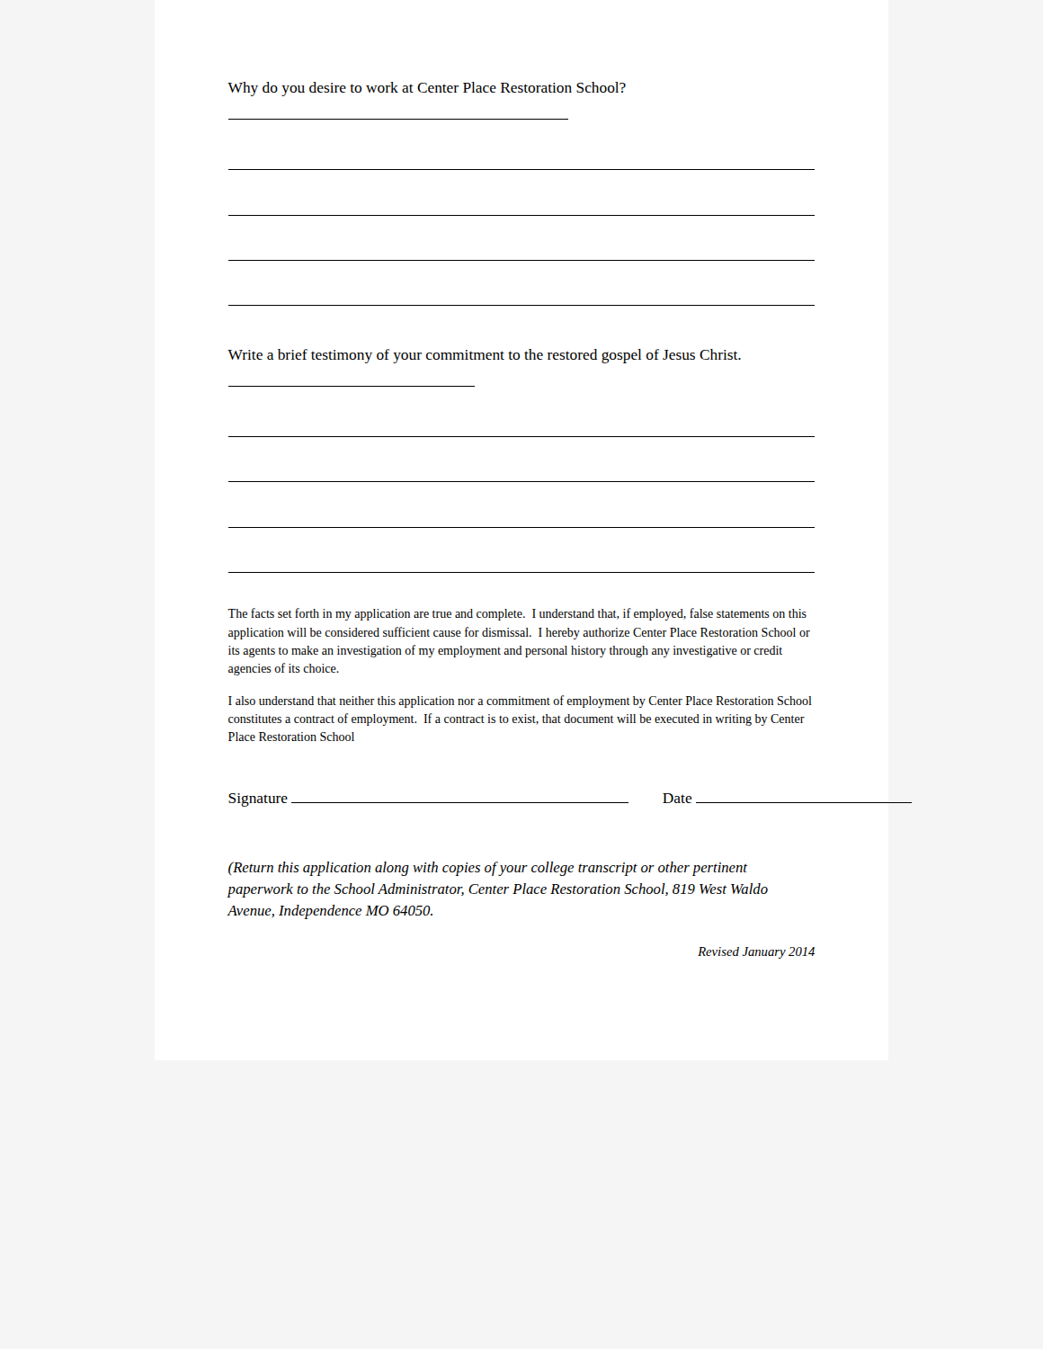Why do you desire to work at Center Place Restoration School?
Write a brief testimony of your commitment to the restored gospel of Jesus Christ.
The facts set forth in my application are true and complete. I understand that, if employed, false statements on this application will be considered sufficient cause for dismissal. I hereby authorize Center Place Restoration School or its agents to make an investigation of my employment and personal history through any investigative or credit agencies of its choice.
I also understand that neither this application nor a commitment of employment by Center Place Restoration School constitutes a contract of employment. If a contract is to exist, that document will be executed in writing by Center Place Restoration School
Signature Date
(Return this application along with copies of your college transcript or other pertinent paperwork to the School Administrator, Center Place Restoration School, 819 West Waldo Avenue, Independence MO 64050.
Revised January 2014